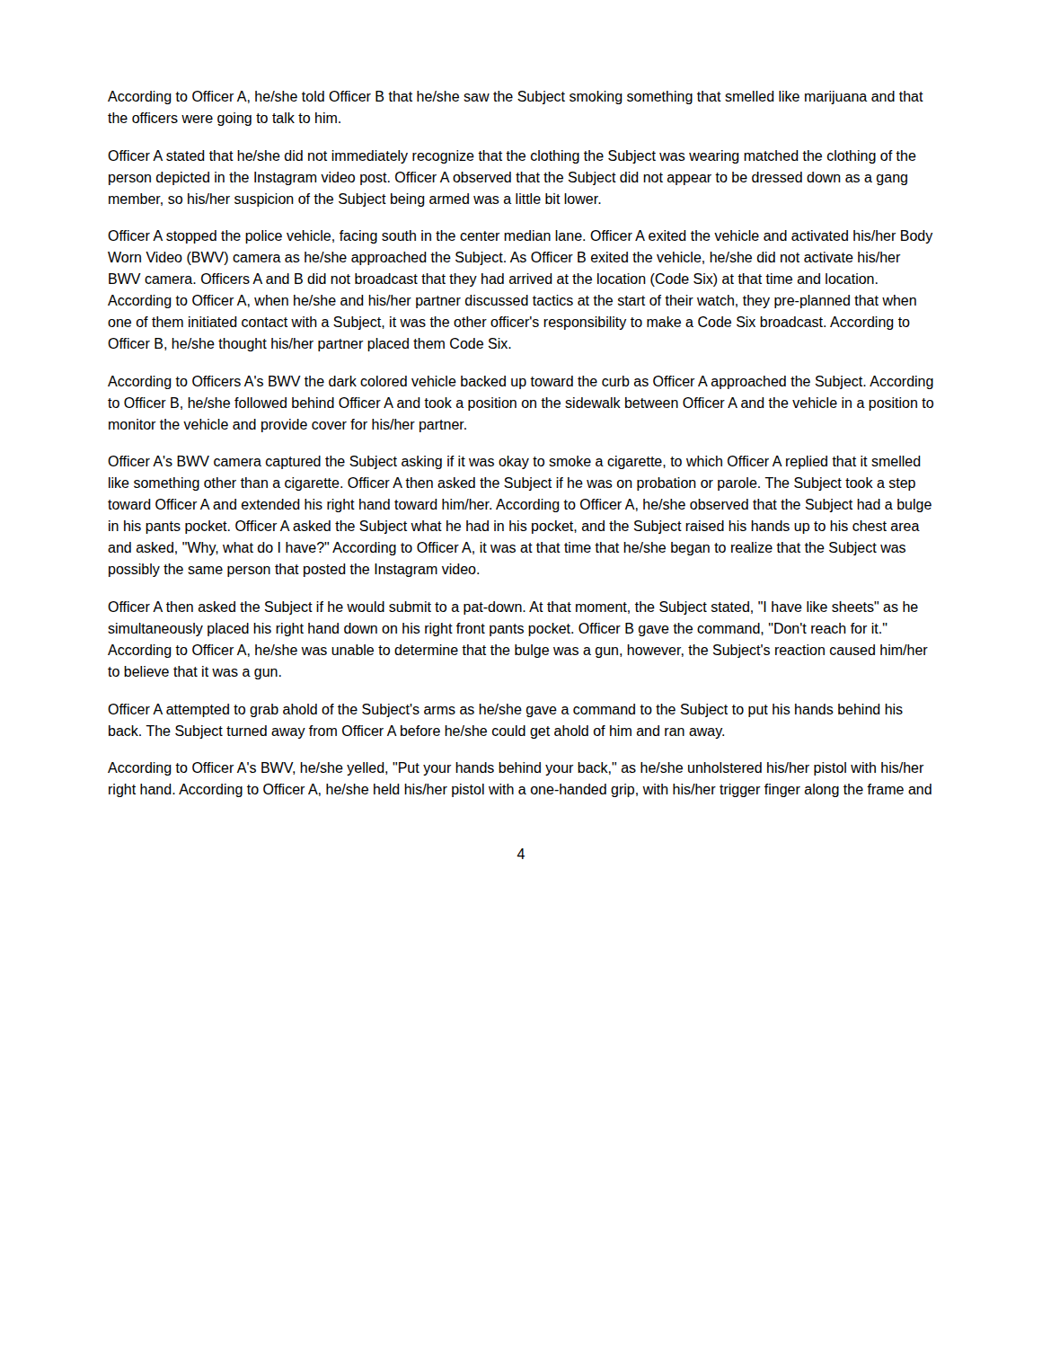According to Officer A, he/she told Officer B that he/she saw the Subject smoking something that smelled like marijuana and that the officers were going to talk to him.
Officer A stated that he/she did not immediately recognize that the clothing the Subject was wearing matched the clothing of the person depicted in the Instagram video post. Officer A observed that the Subject did not appear to be dressed down as a gang member, so his/her suspicion of the Subject being armed was a little bit lower.
Officer A stopped the police vehicle, facing south in the center median lane. Officer A exited the vehicle and activated his/her Body Worn Video (BWV) camera as he/she approached the Subject. As Officer B exited the vehicle, he/she did not activate his/her BWV camera. Officers A and B did not broadcast that they had arrived at the location (Code Six) at that time and location. According to Officer A, when he/she and his/her partner discussed tactics at the start of their watch, they pre-planned that when one of them initiated contact with a Subject, it was the other officer's responsibility to make a Code Six broadcast. According to Officer B, he/she thought his/her partner placed them Code Six.
According to Officers A's BWV the dark colored vehicle backed up toward the curb as Officer A approached the Subject. According to Officer B, he/she followed behind Officer A and took a position on the sidewalk between Officer A and the vehicle in a position to monitor the vehicle and provide cover for his/her partner.
Officer A's BWV camera captured the Subject asking if it was okay to smoke a cigarette, to which Officer A replied that it smelled like something other than a cigarette. Officer A then asked the Subject if he was on probation or parole. The Subject took a step toward Officer A and extended his right hand toward him/her. According to Officer A, he/she observed that the Subject had a bulge in his pants pocket. Officer A asked the Subject what he had in his pocket, and the Subject raised his hands up to his chest area and asked, "Why, what do I have?" According to Officer A, it was at that time that he/she began to realize that the Subject was possibly the same person that posted the Instagram video.
Officer A then asked the Subject if he would submit to a pat-down. At that moment, the Subject stated, "I have like sheets" as he simultaneously placed his right hand down on his right front pants pocket. Officer B gave the command, "Don't reach for it." According to Officer A, he/she was unable to determine that the bulge was a gun, however, the Subject's reaction caused him/her to believe that it was a gun.
Officer A attempted to grab ahold of the Subject's arms as he/she gave a command to the Subject to put his hands behind his back. The Subject turned away from Officer A before he/she could get ahold of him and ran away.
According to Officer A's BWV, he/she yelled, "Put your hands behind your back," as he/she unholstered his/her pistol with his/her right hand. According to Officer A, he/she held his/her pistol with a one-handed grip, with his/her trigger finger along the frame and
4